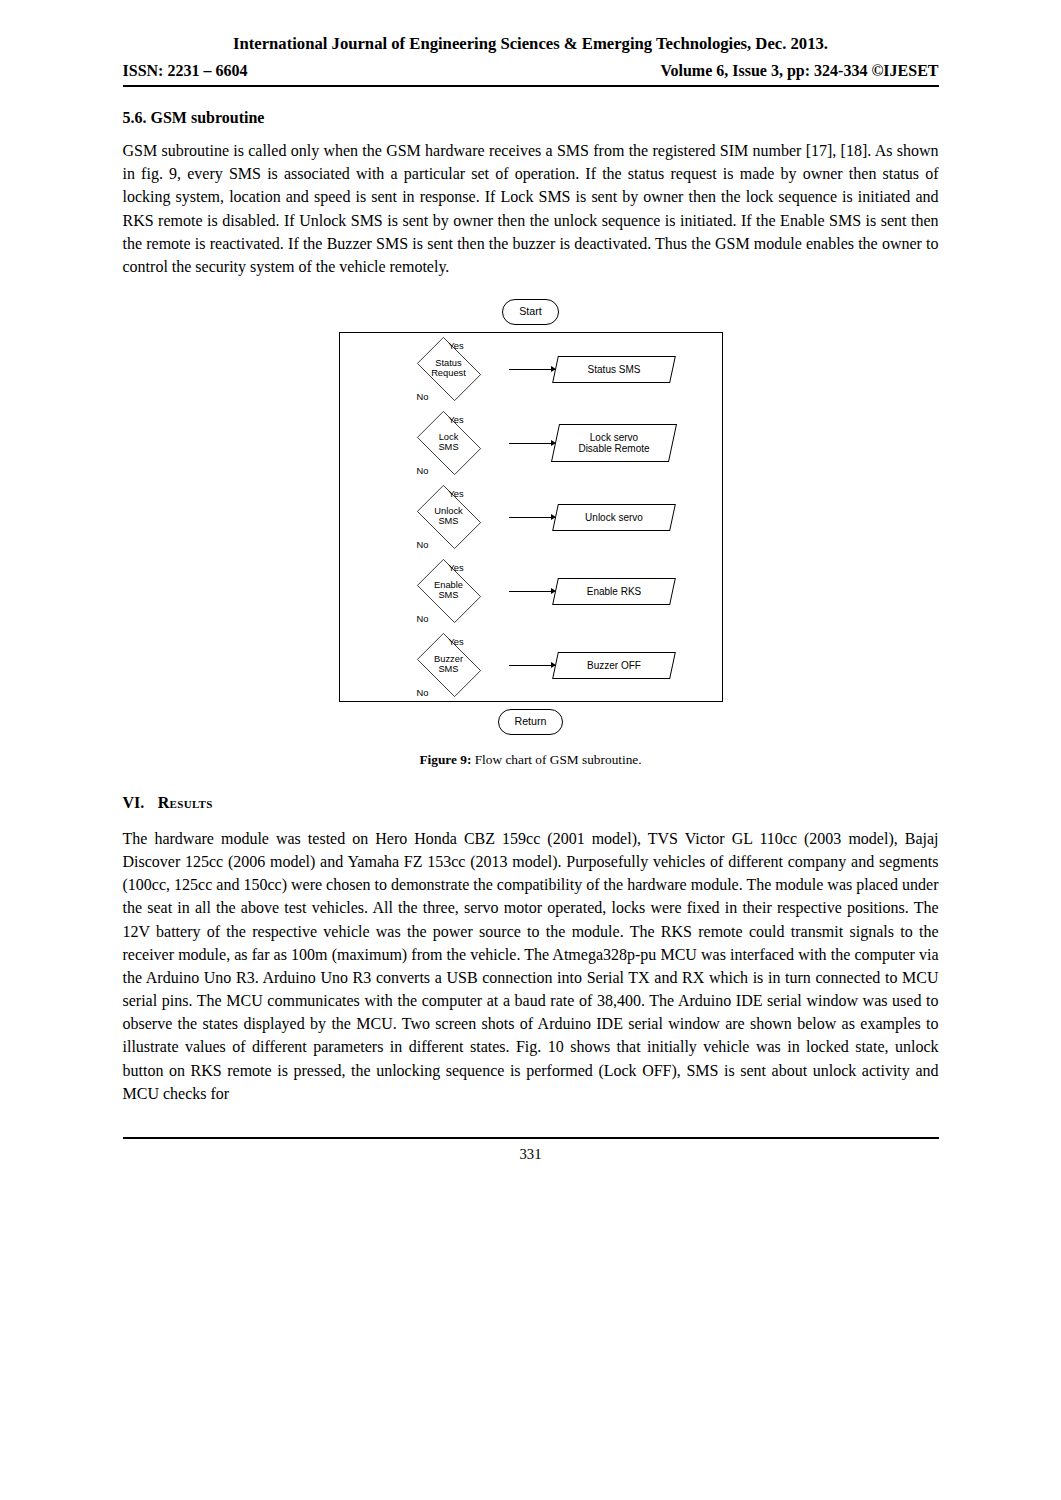International Journal of Engineering Sciences & Emerging Technologies, Dec. 2013.
ISSN: 2231 – 6604 Volume 6, Issue 3, pp: 324-334 ©IJESET
5.6. GSM subroutine
GSM subroutine is called only when the GSM hardware receives a SMS from the registered SIM number [17], [18]. As shown in fig. 9, every SMS is associated with a particular set of operation. If the status request is made by owner then status of locking system, location and speed is sent in response. If Lock SMS is sent by owner then the lock sequence is initiated and RKS remote is disabled. If Unlock SMS is sent by owner then the unlock sequence is initiated. If the Enable SMS is sent then the remote is reactivated. If the Buzzer SMS is sent then the buzzer is deactivated. Thus the GSM module enables the owner to control the security system of the vehicle remotely.
Start
Status
Request
Status SMS
Yes
No
Lock
SMS
Lock servo
Disable Remote
Yes
No
Unlock
SMS
Unlock servo
Yes
No
Enable
SMS
Enable RKS
Yes
No
Buzzer
SMS
Buzzer OFF
Yes
No
Return
Figure 9: Flow chart of GSM subroutine.
VI. Results
The hardware module was tested on Hero Honda CBZ 159cc (2001 model), TVS Victor GL 110cc (2003 model), Bajaj Discover 125cc (2006 model) and Yamaha FZ 153cc (2013 model). Purposefully vehicles of different company and segments (100cc, 125cc and 150cc) were chosen to demonstrate the compatibility of the hardware module. The module was placed under the seat in all the above test vehicles. All the three, servo motor operated, locks were fixed in their respective positions. The 12V battery of the respective vehicle was the power source to the module. The RKS remote could transmit signals to the receiver module, as far as 100m (maximum) from the vehicle. The Atmega328p-pu MCU was interfaced with the computer via the Arduino Uno R3. Arduino Uno R3 converts a USB connection into Serial TX and RX which is in turn connected to MCU serial pins. The MCU communicates with the computer at a baud rate of 38,400. The Arduino IDE serial window was used to observe the states displayed by the MCU. Two screen shots of Arduino IDE serial window are shown below as examples to illustrate values of different parameters in different states. Fig. 10 shows that initially vehicle was in locked state, unlock button on RKS remote is pressed, the unlocking sequence is performed (Lock OFF), SMS is sent about unlock activity and MCU checks for
331